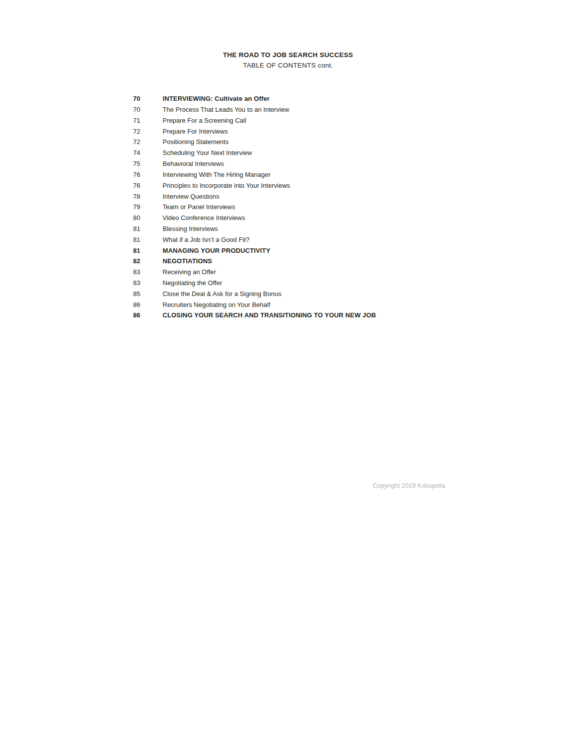THE ROAD TO JOB SEARCH SUCCESS
TABLE OF CONTENTS cont.
| 70 | INTERVIEWING: Cultivate an Offer |
| 70 | The Process That Leads You to an Interview |
| 71 | Prepare For a Screening Call |
| 72 | Prepare For Interviews |
| 72 | Positioning Statements |
| 74 | Scheduling Your Next Interview |
| 75 | Behavioral Interviews |
| 76 | Interviewing With The Hiring Manager |
| 76 | Principles to Incorporate into Your Interviews |
| 78 | Interview Questions |
| 79 | Team or Panel Interviews |
| 80 | Video Conference Interviews |
| 81 | Blessing Interviews |
| 81 | What if a Job Isn’t a Good Fit? |
| 81 | MANAGING YOUR PRODUCTIVITY |
| 82 | NEGOTIATIONS |
| 83 | Receiving an Offer |
| 83 | Negotiating the Offer |
| 85 | Close the Deal & Ask for a Signing Bonus |
| 86 | Recruiters Negotiating on Your Behalf |
| 86 | CLOSING YOUR SEARCH AND TRANSITIONING TO YOUR NEW JOB |
Copyright 2019 Kokopella